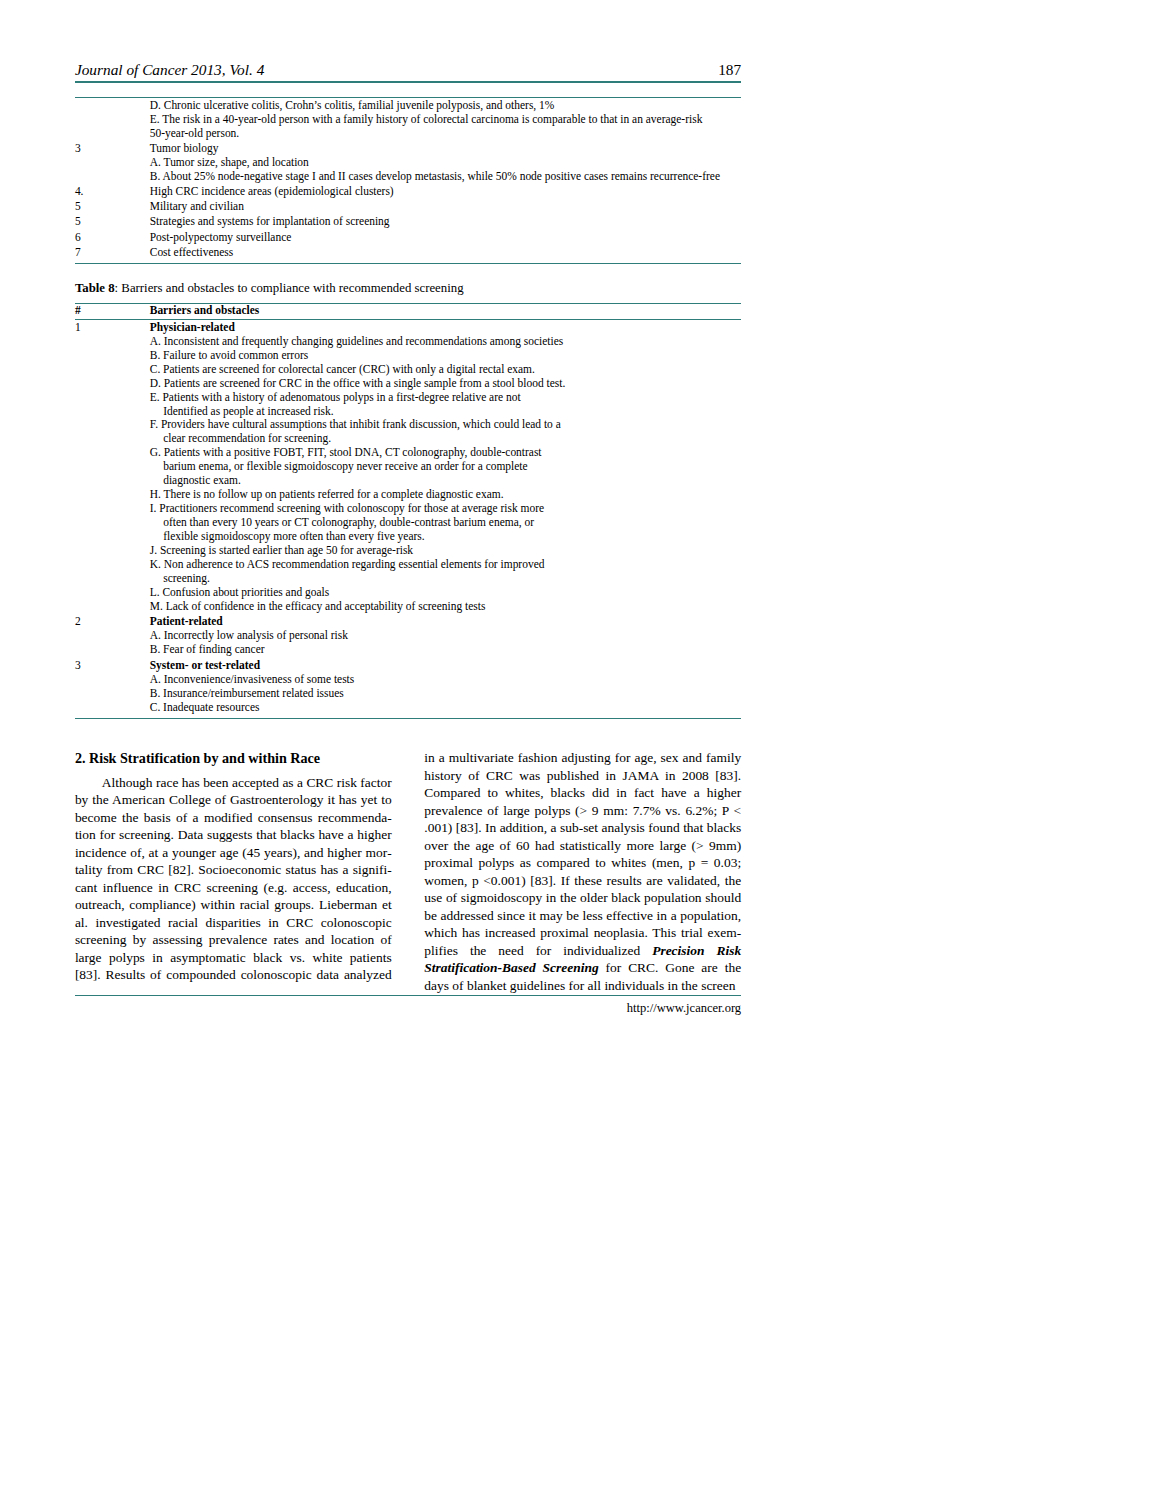Journal of Cancer 2013, Vol. 4
187
| | D. Chronic ulcerative colitis, Crohn’s colitis, familial juvenile polyposis, and others, 1% E. The risk in a 40-year-old person with a family history of colorectal carcinoma is comparable to that in an average-risk 50-year-old person. |
| 3 | Tumor biology A. Tumor size, shape, and location B. About 25% node-negative stage I and II cases develop metastasis, while 50% node positive cases remains recurrence-free |
| 4. | High CRC incidence areas (epidemiological clusters) |
| 5 | Military and civilian |
| 5 | Strategies and systems for implantation of screening |
| 6 | Post-polypectomy surveillance |
| 7 | Cost effectiveness |
Table 8: Barriers and obstacles to compliance with recommended screening
| # | Barriers and obstacles |
| 1 | Physician-related A. Inconsistent and frequently changing guidelines and recommendations among societies B. Failure to avoid common errors C. Patients are screened for colorectal cancer (CRC) with only a digital rectal exam. D. Patients are screened for CRC in the office with a single sample from a stool blood test. E. Patients with a history of adenomatous polyps in a first-degree relative are not Identified as people at increased risk. F. Providers have cultural assumptions that inhibit frank discussion, which could lead to a clear recommendation for screening. G. Patients with a positive FOBT, FIT, stool DNA, CT colonography, double-contrast barium enema, or flexible sigmoidoscopy never receive an order for a complete diagnostic exam. H. There is no follow up on patients referred for a complete diagnostic exam. I. Practitioners recommend screening with colonoscopy for those at average risk more often than every 10 years or CT colonography, double-contrast barium enema, or flexible sigmoidoscopy more often than every five years. J. Screening is started earlier than age 50 for average-risk K. Non adherence to ACS recommendation regarding essential elements for improved screening. L. Confusion about priorities and goals M. Lack of confidence in the efficacy and acceptability of screening tests |
| 2 | Patient-related A. Incorrectly low analysis of personal risk B. Fear of finding cancer |
| 3 | System- or test-related A. Inconvenience/invasiveness of some tests B. Insurance/reimbursement related issues C. Inadequate resources |
2. Risk Stratification by and within Race
Although race has been accepted as a CRC risk factor by the American College of Gastroenterology it has yet to become the basis of a modified consensus recommendation for screening. Data suggests that blacks have a higher incidence of, at a younger age (45 years), and higher mortality from CRC [82]. Socioeconomic status has a significant influence in CRC screening (e.g. access, education, outreach, compliance) within racial groups. Lieberman et al. investigated racial disparities in CRC colonoscopic screening by assessing prevalence rates and location of large polyps in asymptomatic black vs. white patients [83]. Results of compounded colonoscopic data analyzed in a multivariate fashion adjusting for age, sex and family history of CRC was published in JAMA in 2008 [83]. Compared to whites, blacks did in fact have a higher prevalence of large polyps (> 9 mm: 7.7% vs. 6.2%; P < .001) [83]. In addition, a sub-set analysis found that blacks over the age of 60 had statistically more large (> 9mm) proximal polyps as compared to whites (men, p = 0.03; women, p <0.001) [83]. If these results are validated, the use of sigmoidoscopy in the older black population should be addressed since it may be less effective in a population, which has increased proximal neoplasia. This trial exemplifies the need for individualized Precision Risk Stratification-Based Screening for CRC. Gone are the days of blanket guidelines for all individuals in the screen
http://www.jcancer.org